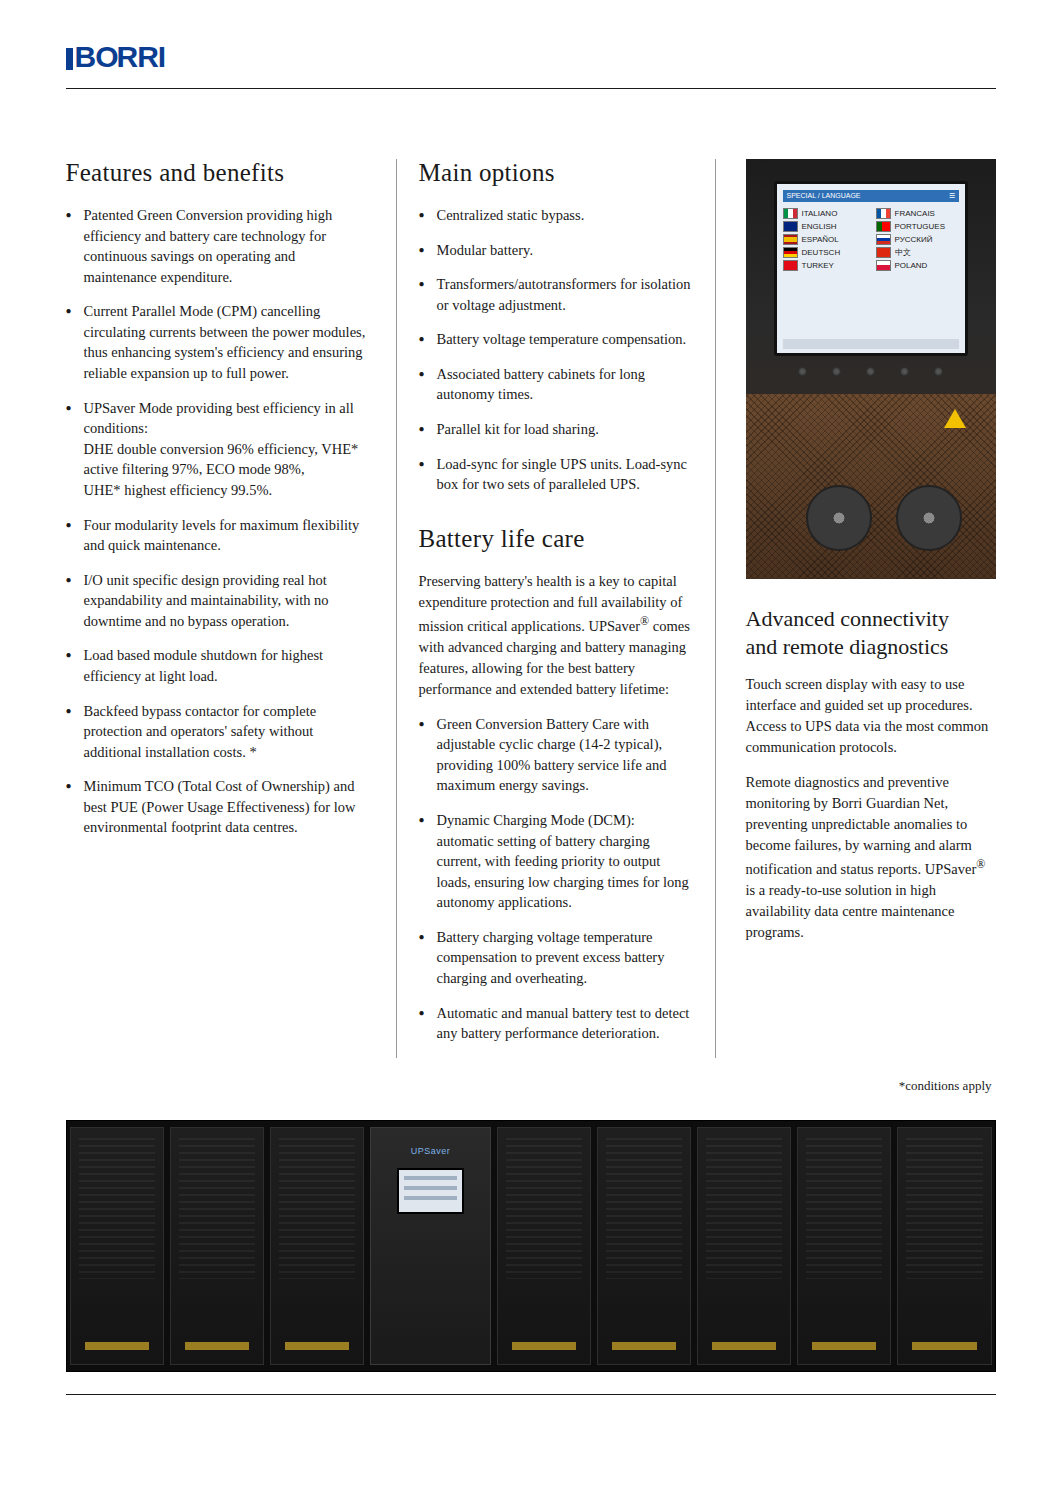BORRI
Features and benefits
Patented Green Conversion providing high efficiency and battery care technology for continuous savings on operating and maintenance expenditure.
Current Parallel Mode (CPM) cancelling circulating currents between the power modules, thus enhancing system's efficiency and ensuring reliable expansion up to full power.
UPSaver Mode providing best efficiency in all conditions:
DHE double conversion 96% efficiency, VHE* active filtering 97%, ECO mode 98%,
UHE* highest efficiency 99.5%.
Four modularity levels for maximum flexibility and quick maintenance.
I/O unit specific design providing real hot expandability and maintainability, with no downtime and no bypass operation.
Load based module shutdown for highest efficiency at light load.
Backfeed bypass contactor for complete protection and operators' safety without additional installation costs. *
Minimum TCO (Total Cost of Ownership) and best PUE (Power Usage Effectiveness) for low environmental footprint data centres.
Main options
Centralized static bypass.
Modular battery.
Transformers/autotransformers for isolation or voltage adjustment.
Battery voltage temperature compensation.
Associated battery cabinets for long autonomy times.
Parallel kit for load sharing.
Load-sync for single UPS units. Load-sync box for two sets of paralleled UPS.
Battery life care
Preserving battery's health is a key to capital expenditure protection and full availability of mission critical applications. UPSaver® comes with advanced charging and battery managing features, allowing for the best battery performance and extended battery lifetime:
Green Conversion Battery Care with adjustable cyclic charge (14-2 typical), providing 100% battery service life and maximum energy savings.
Dynamic Charging Mode (DCM): automatic setting of battery charging current, with feeding priority to output loads, ensuring low charging times for long autonomy applications.
Battery charging voltage temperature compensation to prevent excess battery charging and overheating.
Automatic and manual battery test to detect any battery performance deterioration.
SPECIAL / LANGUAGE☰
ITALIANO FRANCAIS ENGLISH PORTUGUES ESPAÑOL РУССКИЙ DEUTSCH 中文 TURKEY POLAND
Advanced connectivity
and remote diagnostics
Touch screen display with easy to use interface and guided set up procedures. Access to UPS data via the most common communication protocols.
Remote diagnostics and preventive monitoring by Borri Guardian Net, preventing unpredictable anomalies to become failures, by warning and alarm notification and status reports. UPSaver® is a ready-to-use solution in high availability data centre maintenance programs.
*conditions apply
UPSaver